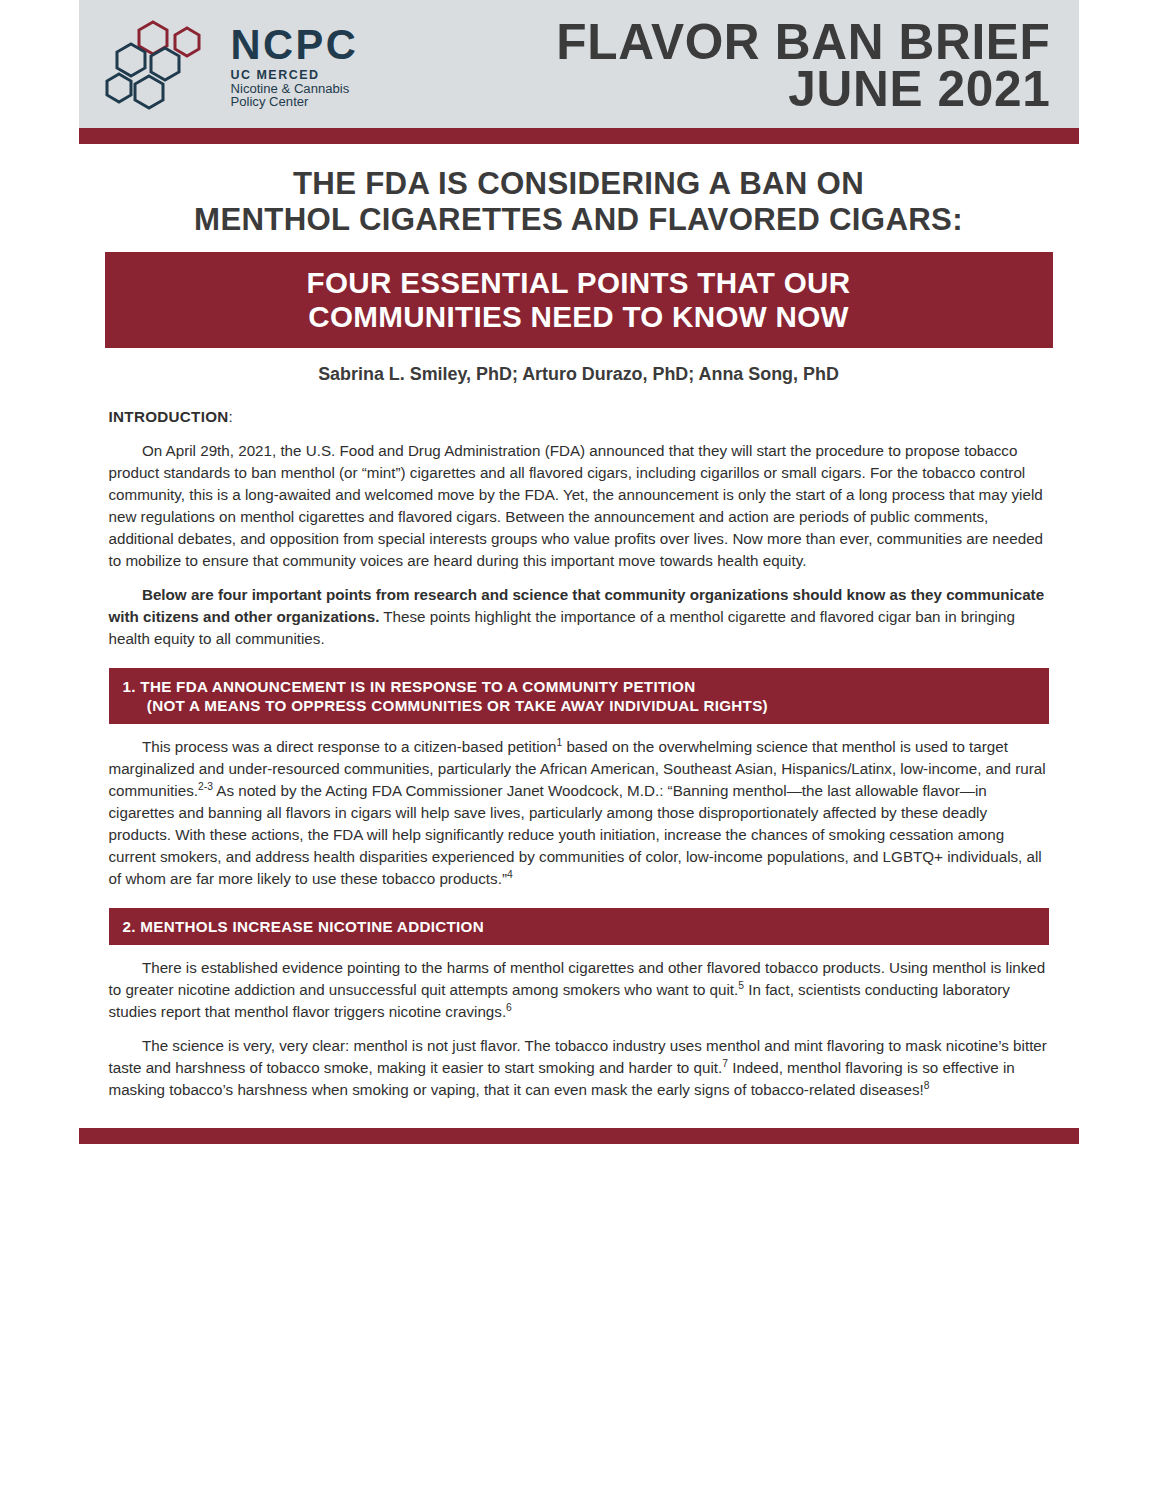NCPC
UC MERCED
Nicotine & Cannabis
Policy Center
FLAVOR BAN BRIEF JUNE 2021
THE FDA IS CONSIDERING A BAN ON
MENTHOL CIGARETTES AND FLAVORED CIGARS:
FOUR ESSENTIAL POINTS THAT OUR
COMMUNITIES NEED TO KNOW NOW
Sabrina L. Smiley, PhD; Arturo Durazo, PhD; Anna Song, PhD
INTRODUCTION:
On April 29th, 2021, the U.S. Food and Drug Administration (FDA) announced that they will start the procedure to propose tobacco product standards to ban menthol (or “mint”) cigarettes and all flavored cigars, including cigarillos or small cigars. For the tobacco control community, this is a long-awaited and welcomed move by the FDA. Yet, the announcement is only the start of a long process that may yield new regulations on menthol cigarettes and flavored cigars. Between the announcement and action are periods of public comments, additional debates, and opposition from special interests groups who value profits over lives. Now more than ever, communities are needed to mobilize to ensure that community voices are heard during this important move towards health equity.
Below are four important points from research and science that community organizations should know as they communicate with citizens and other organizations. These points highlight the importance of a menthol cigarette and flavored cigar ban in bringing health equity to all communities.
1. THE FDA ANNOUNCEMENT IS IN RESPONSE TO A COMMUNITY PETITION (NOT A MEANS TO OPPRESS COMMUNITIES OR TAKE AWAY INDIVIDUAL RIGHTS)
This process was a direct response to a citizen-based petition1 based on the overwhelming science that menthol is used to target marginalized and under-resourced communities, particularly the African American, Southeast Asian, Hispanics/Latinx, low-income, and rural communities.2-3 As noted by the Acting FDA Commissioner Janet Woodcock, M.D.: “Banning menthol—the last allowable flavor—in cigarettes and banning all flavors in cigars will help save lives, particularly among those disproportionately affected by these deadly products. With these actions, the FDA will help significantly reduce youth initiation, increase the chances of smoking cessation among current smokers, and address health disparities experienced by communities of color, low-income populations, and LGBTQ+ individuals, all of whom are far more likely to use these tobacco products.”4
2. MENTHOLS INCREASE NICOTINE ADDICTION
There is established evidence pointing to the harms of menthol cigarettes and other flavored tobacco products. Using menthol is linked to greater nicotine addiction and unsuccessful quit attempts among smokers who want to quit.5 In fact, scientists conducting laboratory studies report that menthol flavor triggers nicotine cravings.6
The science is very, very clear: menthol is not just flavor. The tobacco industry uses menthol and mint flavoring to mask nicotine’s bitter taste and harshness of tobacco smoke, making it easier to start smoking and harder to quit.7 Indeed, menthol flavoring is so effective in masking tobacco’s harshness when smoking or vaping, that it can even mask the early signs of tobacco-related diseases!8